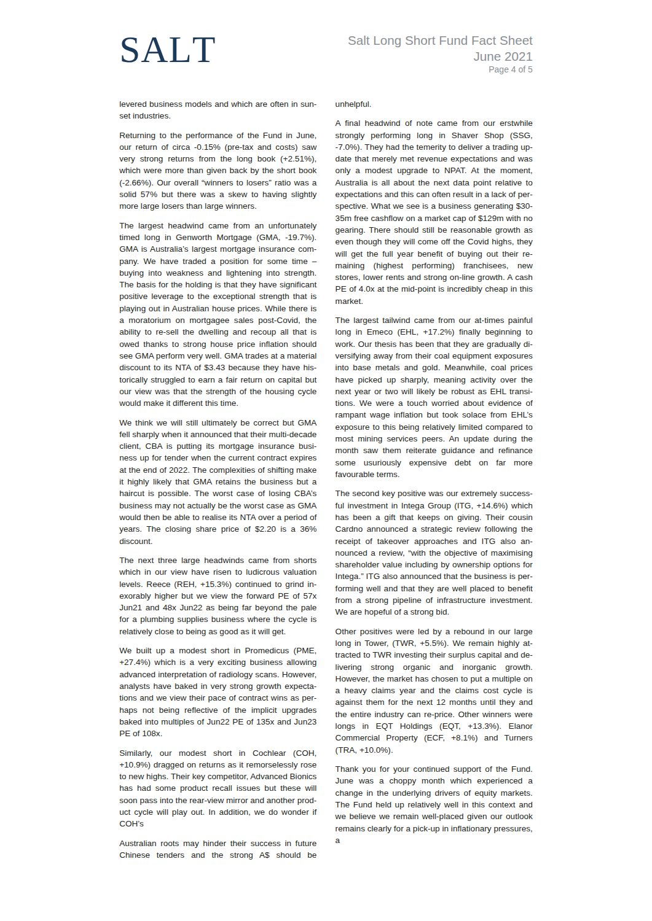SALT
Salt Long Short Fund Fact Sheet
June 2021
Page 4 of 5
levered business models and which are often in sunset industries.
Returning to the performance of the Fund in June, our return of circa -0.15% (pre-tax and costs) saw very strong returns from the long book (+2.51%), which were more than given back by the short book (-2.66%). Our overall “winners to losers” ratio was a solid 57% but there was a skew to having slightly more large losers than large winners.
The largest headwind came from an unfortunately timed long in Genworth Mortgage (GMA, -19.7%). GMA is Australia’s largest mortgage insurance company. We have traded a position for some time – buying into weakness and lightening into strength. The basis for the holding is that they have significant positive leverage to the exceptional strength that is playing out in Australian house prices. While there is a moratorium on mortgagee sales post-Covid, the ability to re-sell the dwelling and recoup all that is owed thanks to strong house price inflation should see GMA perform very well. GMA trades at a material discount to its NTA of $3.43 because they have historically struggled to earn a fair return on capital but our view was that the strength of the housing cycle would make it different this time.
We think we will still ultimately be correct but GMA fell sharply when it announced that their multi-decade client, CBA is putting its mortgage insurance business up for tender when the current contract expires at the end of 2022. The complexities of shifting make it highly likely that GMA retains the business but a haircut is possible. The worst case of losing CBA’s business may not actually be the worst case as GMA would then be able to realise its NTA over a period of years. The closing share price of $2.20 is a 36% discount.
The next three large headwinds came from shorts which in our view have risen to ludicrous valuation levels. Reece (REH, +15.3%) continued to grind inexorably higher but we view the forward PE of 57x Jun21 and 48x Jun22 as being far beyond the pale for a plumbing supplies business where the cycle is relatively close to being as good as it will get.
We built up a modest short in Promedicus (PME, +27.4%) which is a very exciting business allowing advanced interpretation of radiology scans. However, analysts have baked in very strong growth expectations and we view their pace of contract wins as perhaps not being reflective of the implicit upgrades baked into multiples of Jun22 PE of 135x and Jun23 PE of 108x.
Similarly, our modest short in Cochlear (COH, +10.9%) dragged on returns as it remorselessly rose to new highs. Their key competitor, Advanced Bionics has had some product recall issues but these will soon pass into the rear-view mirror and another product cycle will play out. In addition, we do wonder if COH’s
Australian roots may hinder their success in future Chinese tenders and the strong A$ should be unhelpful.
A final headwind of note came from our erstwhile strongly performing long in Shaver Shop (SSG, -7.0%). They had the temerity to deliver a trading update that merely met revenue expectations and was only a modest upgrade to NPAT. At the moment, Australia is all about the next data point relative to expectations and this can often result in a lack of perspective. What we see is a business generating $30-35m free cashflow on a market cap of $129m with no gearing. There should still be reasonable growth as even though they will come off the Covid highs, they will get the full year benefit of buying out their remaining (highest performing) franchisees, new stores, lower rents and strong on-line growth. A cash PE of 4.0x at the mid-point is incredibly cheap in this market.
The largest tailwind came from our at-times painful long in Emeco (EHL, +17.2%) finally beginning to work. Our thesis has been that they are gradually diversifying away from their coal equipment exposures into base metals and gold. Meanwhile, coal prices have picked up sharply, meaning activity over the next year or two will likely be robust as EHL transitions. We were a touch worried about evidence of rampant wage inflation but took solace from EHL’s exposure to this being relatively limited compared to most mining services peers. An update during the month saw them reiterate guidance and refinance some usuriously expensive debt on far more favourable terms.
The second key positive was our extremely successful investment in Intega Group (ITG, +14.6%) which has been a gift that keeps on giving. Their cousin Cardno announced a strategic review following the receipt of takeover approaches and ITG also announced a review, “with the objective of maximising shareholder value including by ownership options for Intega.” ITG also announced that the business is performing well and that they are well placed to benefit from a strong pipeline of infrastructure investment. We are hopeful of a strong bid.
Other positives were led by a rebound in our large long in Tower, (TWR, +5.5%). We remain highly attracted to TWR investing their surplus capital and delivering strong organic and inorganic growth. However, the market has chosen to put a multiple on a heavy claims year and the claims cost cycle is against them for the next 12 months until they and the entire industry can re-price. Other winners were longs in EQT Holdings (EQT, +13.3%). Elanor Commercial Property (ECF, +8.1%) and Turners (TRA, +10.0%).
Thank you for your continued support of the Fund. June was a choppy month which experienced a change in the underlying drivers of equity markets. The Fund held up relatively well in this context and we believe we remain well-placed given our outlook remains clearly for a pick-up in inflationary pressures, a